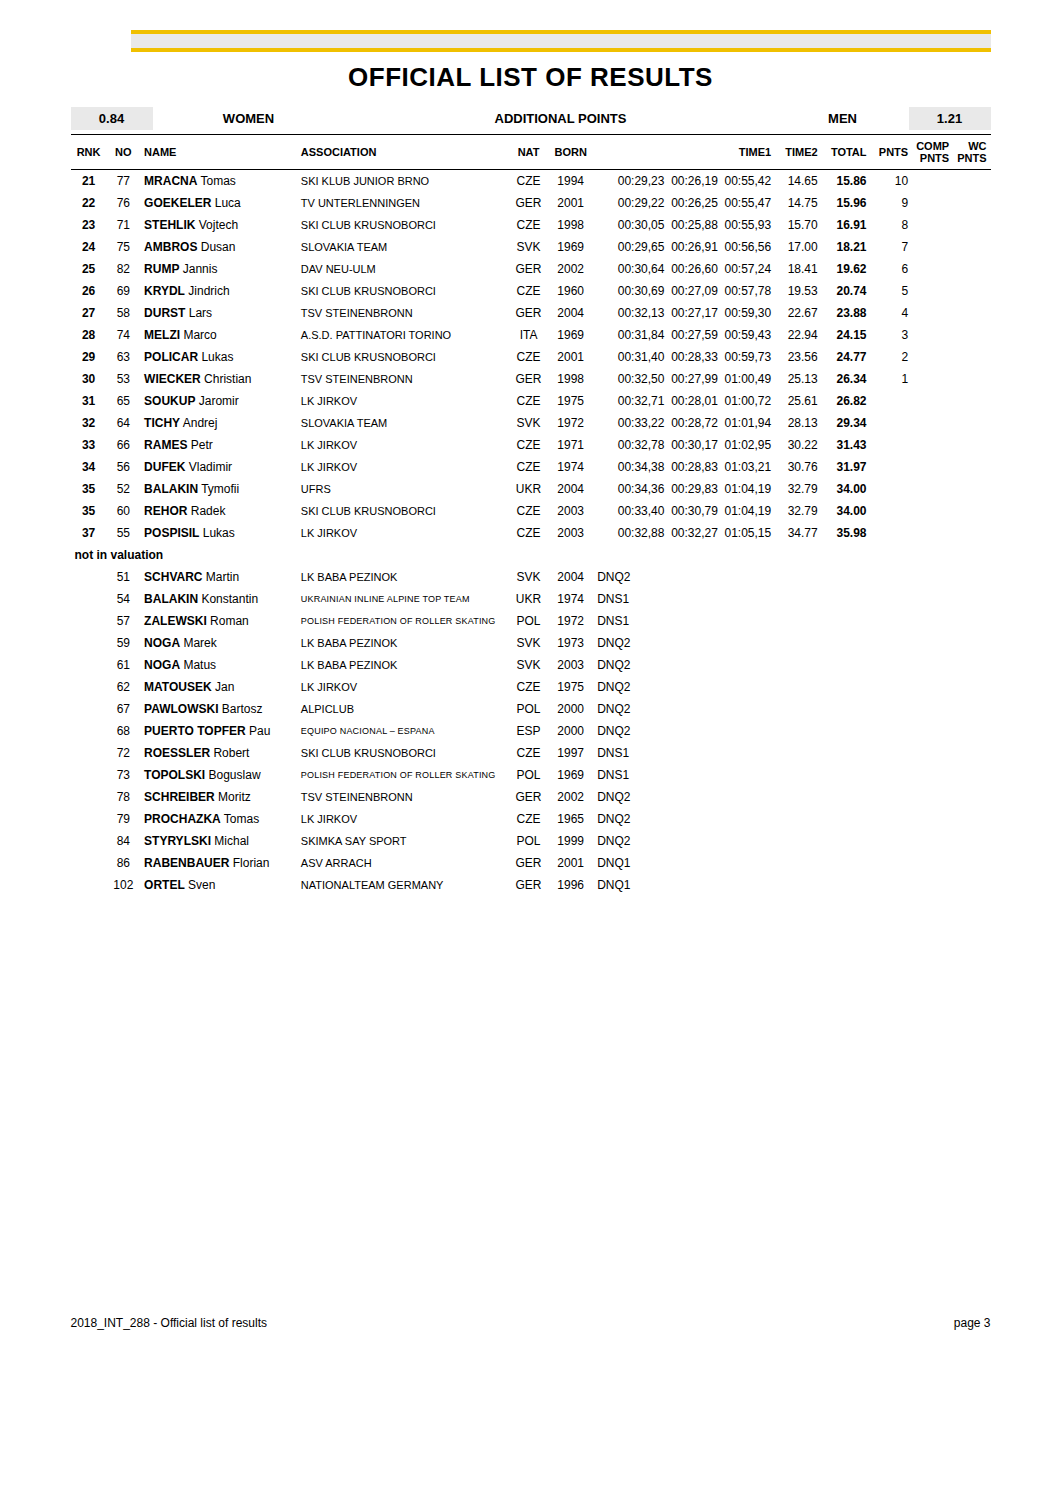OFFICIAL LIST OF RESULTS
| 0.84 | WOMEN | ADDITIONAL POINTS | MEN | 1.21 |
| RNK | NO | NAME | ASSOCIATION | NAT | BORN | TIME1 | TIME2 | TOTAL | PNTS | COMP PNTS | WC PNTS |
| --- | --- | --- | --- | --- | --- | --- | --- | --- | --- | --- | --- |
| 21 | 77 | MRACNA Tomas | SKI KLUB JUNIOR BRNO | CZE | 1994 | 00:29,23 00:26,19 00:55,42 | 14.65 | 15.86 | 10 |
| 22 | 76 | GOEKELER Luca | TV UNTERLENNINGEN | GER | 2001 | 00:29,22 00:26,25 00:55,47 | 14.75 | 15.96 | 9 |
| 23 | 71 | STEHLIK Vojtech | SKI CLUB KRUSNOBORCI | CZE | 1998 | 00:30,05 00:25,88 00:55,93 | 15.70 | 16.91 | 8 |
| 24 | 75 | AMBROS Dusan | SLOVAKIA TEAM | SVK | 1969 | 00:29,65 00:26,91 00:56,56 | 17.00 | 18.21 | 7 |
| 25 | 82 | RUMP Jannis | DAV NEU-ULM | GER | 2002 | 00:30,64 00:26,60 00:57,24 | 18.41 | 19.62 | 6 |
| 26 | 69 | KRYDL Jindrich | SKI CLUB KRUSNOBORCI | CZE | 1960 | 00:30,69 00:27,09 00:57,78 | 19.53 | 20.74 | 5 |
| 27 | 58 | DURST Lars | TSV STEINENBRONN | GER | 2004 | 00:32,13 00:27,17 00:59,30 | 22.67 | 23.88 | 4 |
| 28 | 74 | MELZI Marco | A.S.D. PATTINATORI TORINO | ITA | 1969 | 00:31,84 00:27,59 00:59,43 | 22.94 | 24.15 | 3 |
| 29 | 63 | POLICAR Lukas | SKI CLUB KRUSNOBORCI | CZE | 2001 | 00:31,40 00:28,33 00:59,73 | 23.56 | 24.77 | 2 |
| 30 | 53 | WIECKER Christian | TSV STEINENBRONN | GER | 1998 | 00:32,50 00:27,99 01:00,49 | 25.13 | 26.34 | 1 |
| 31 | 65 | SOUKUP Jaromir | LK JIRKOV | CZE | 1975 | 00:32,71 00:28,01 01:00,72 | 25.61 | 26.82 | |
| 32 | 64 | TICHY Andrej | SLOVAKIA TEAM | SVK | 1972 | 00:33,22 00:28,72 01:01,94 | 28.13 | 29.34 | |
| 33 | 66 | RAMES Petr | LK JIRKOV | CZE | 1971 | 00:32,78 00:30,17 01:02,95 | 30.22 | 31.43 | |
| 34 | 56 | DUFEK Vladimir | LK JIRKOV | CZE | 1974 | 00:34,38 00:28,83 01:03,21 | 30.76 | 31.97 | |
| 35 | 52 | BALAKIN Tymofii | UFRS | UKR | 2004 | 00:34,36 00:29,83 01:04,19 | 32.79 | 34.00 | |
| 35 | 60 | REHOR Radek | SKI CLUB KRUSNOBORCI | CZE | 2003 | 00:33,40 00:30,79 01:04,19 | 32.79 | 34.00 | |
| 37 | 55 | POSPISIL Lukas | LK JIRKOV | CZE | 2003 | 00:32,88 00:32,27 01:05,15 | 34.77 | 35.98 | |
| not in valuation |
| | 51 | SCHVARC Martin | LK BABA PEZINOK | SVK | 2004 | DNQ2 | | | |
| | 54 | BALAKIN Konstantin | UKRAINIAN INLINE ALPINE TOP TEAM | UKR | 1974 | DNS1 | | | |
| | 57 | ZALEWSKI Roman | POLISH FEDERATION OF ROLLER SKATING | POL | 1972 | DNS1 | | | |
| | 59 | NOGA Marek | LK BABA PEZINOK | SVK | 1973 | DNQ2 | | | |
| | 61 | NOGA Matus | LK BABA PEZINOK | SVK | 2003 | DNQ2 | | | |
| | 62 | MATOUSEK Jan | LK JIRKOV | CZE | 1975 | DNQ2 | | | |
| | 67 | PAWLOWSKI Bartosz | ALPICLUB | POL | 2000 | DNQ2 | | | |
| | 68 | PUERTO TOPFER Pau | EQUIPO NACIONAL – ESPANA | ESP | 2000 | DNQ2 | | | |
| | 72 | ROESSLER Robert | SKI CLUB KRUSNOBORCI | CZE | 1997 | DNS1 | | | |
| | 73 | TOPOLSKI Boguslaw | POLISH FEDERATION OF ROLLER SKATING | POL | 1969 | DNS1 | | | |
| | 78 | SCHREIBER Moritz | TSV STEINENBRONN | GER | 2002 | DNQ2 | | | |
| | 79 | PROCHAZKA Tomas | LK JIRKOV | CZE | 1965 | DNQ2 | | | |
| | 84 | STYRYLSKI Michal | SKIMKA SAY SPORT | POL | 1999 | DNQ2 | | | |
| | 86 | RABENBAUER Florian | ASV ARRACH | GER | 2001 | DNQ1 | | | |
| | 102 | ORTEL Sven | NATIONALTEAM GERMANY | GER | 1996 | DNQ1 | | | |
2018_INT_288 - Official list of results page 3